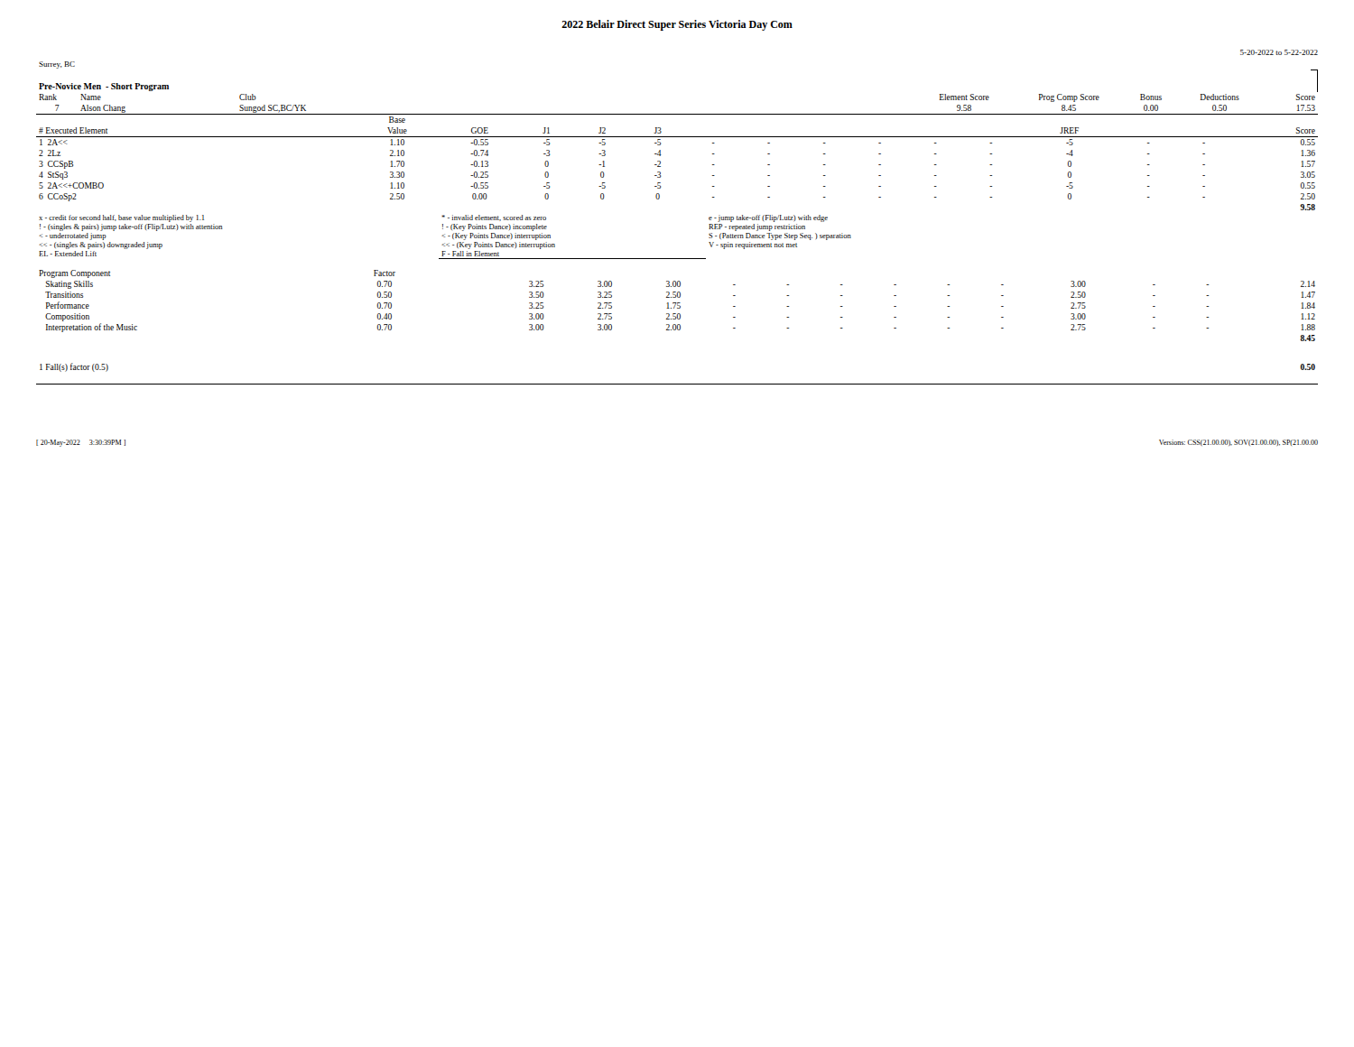2022 Belair Direct Super Series Victoria Day Com
5-20-2022 to 5-22-2022
| Surrey, BC | |
| Pre-Novice Men - Short Program | | |
| Rank | Name | Club | | Element Score | Prog Comp Score | Bonus | Deductions | Score |
| 7 | Alson Chang | Sungod SC,BC/YK | 9.58 | 8.45 | 0.00 | 0.50 | 17.53 |
| | Base | |
| # Executed Element | Value | GOE | J1 | J2 | J3 | | | | | | | JREF | | | Score |
| 1 2A<< | 1.10 | -0.55 | -5 | -5 | -5 | - | - | - | - | - | - | -5 | - | - | 0.55 |
| 2 2Lz | 2.10 | -0.74 | -3 | -3 | -4 | - | - | - | - | - | - | -4 | - | - | 1.36 |
| 3 CCSpB | 1.70 | -0.13 | 0 | -1 | -2 | - | - | - | - | - | - | 0 | - | - | 1.57 |
| 4 StSq3 | 3.30 | -0.25 | 0 | 0 | -3 | - | - | - | - | - | - | 0 | - | - | 3.05 |
| 5 2A<<+COMBO | 1.10 | -0.55 | -5 | -5 | -5 | - | - | - | - | - | - | -5 | - | - | 0.55 |
| 6 CCoSp2 | 2.50 | 0.00 | 0 | 0 | 0 | - | - | - | - | - | - | 0 | - | - | 2.50 |
| | 9.58 |
| x - credit for second half, base value multiplied by 1.1 | * - invalid element, scored as zero | e - jump take-off (Flip/Lutz) with edge |
| ! - (singles & pairs) jump take-off (Flip/Lutz) with attention | ! - (Key Points Dance) incomplete | REP - repeated jump restriction |
| < - underrotated jump | < - (Key Points Dance) interruption | S - (Pattern Dance Type Step Seq. ) separation |
| << - (singles & pairs) downgraded jump | << - (Key Points Dance) interruption | V - spin requirement not met |
| EL - Extended Lift | F - Fall in Element | |
| Program Component | Factor | | | | | | | | | | | | | | |
| Skating Skills | 0.70 | | 3.25 | 3.00 | 3.00 | - | - | - | - | - | - | 3.00 | - | - | 2.14 |
| Transitions | 0.50 | | 3.50 | 3.25 | 2.50 | - | - | - | - | - | - | 2.50 | - | - | 1.47 |
| Performance | 0.70 | | 3.25 | 2.75 | 1.75 | - | - | - | - | - | - | 2.75 | - | - | 1.84 |
| Composition | 0.40 | | 3.00 | 2.75 | 2.50 | - | - | - | - | - | - | 3.00 | - | - | 1.12 |
| Interpretation of the Music | 0.70 | | 3.00 | 3.00 | 2.00 | - | - | - | - | - | - | 2.75 | - | - | 1.88 |
| | 8.45 |
| 1 Fall(s) factor (0.5) | 0.50 |
[ 20-May-2022 3:30:39PM ]
Versions: CSS(21.00.00), SOV(21.00.00), SP(21.00.00